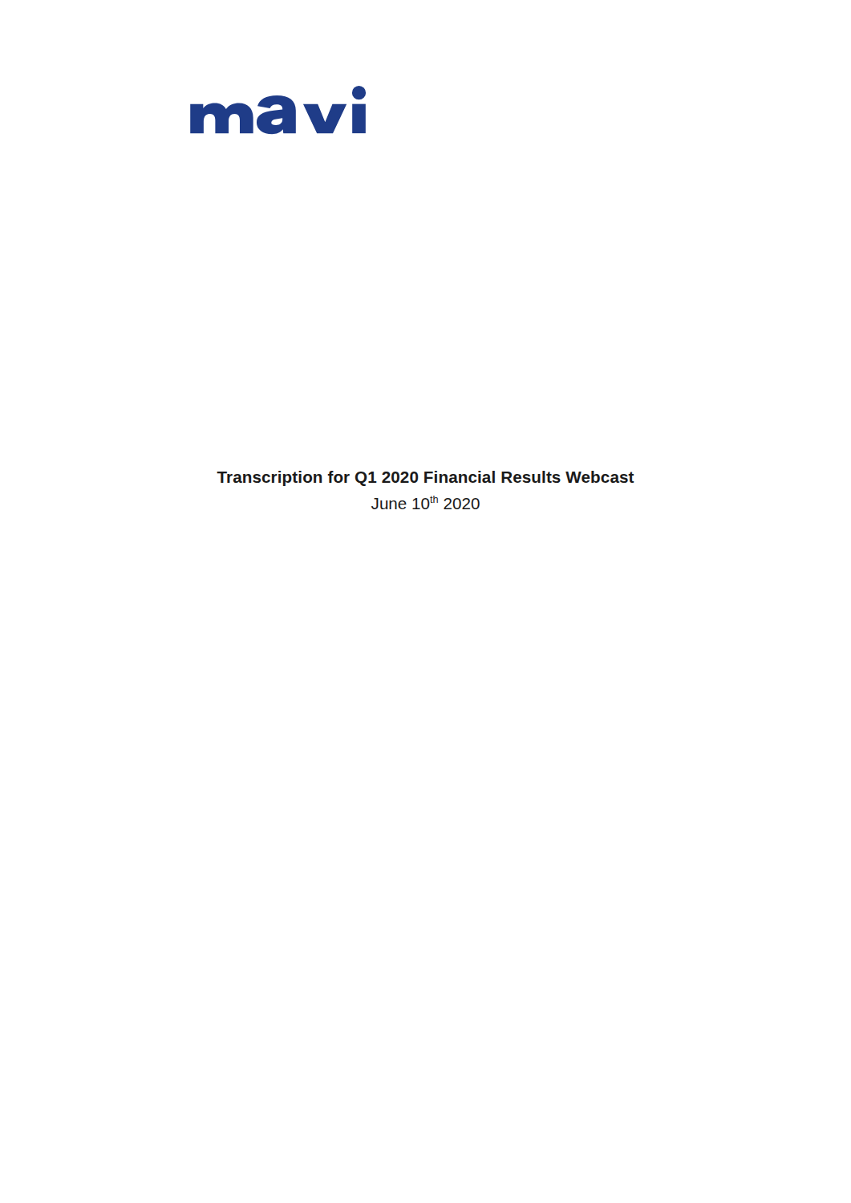mavi
Transcription for Q1 2020 Financial Results Webcast
June 10th 2020